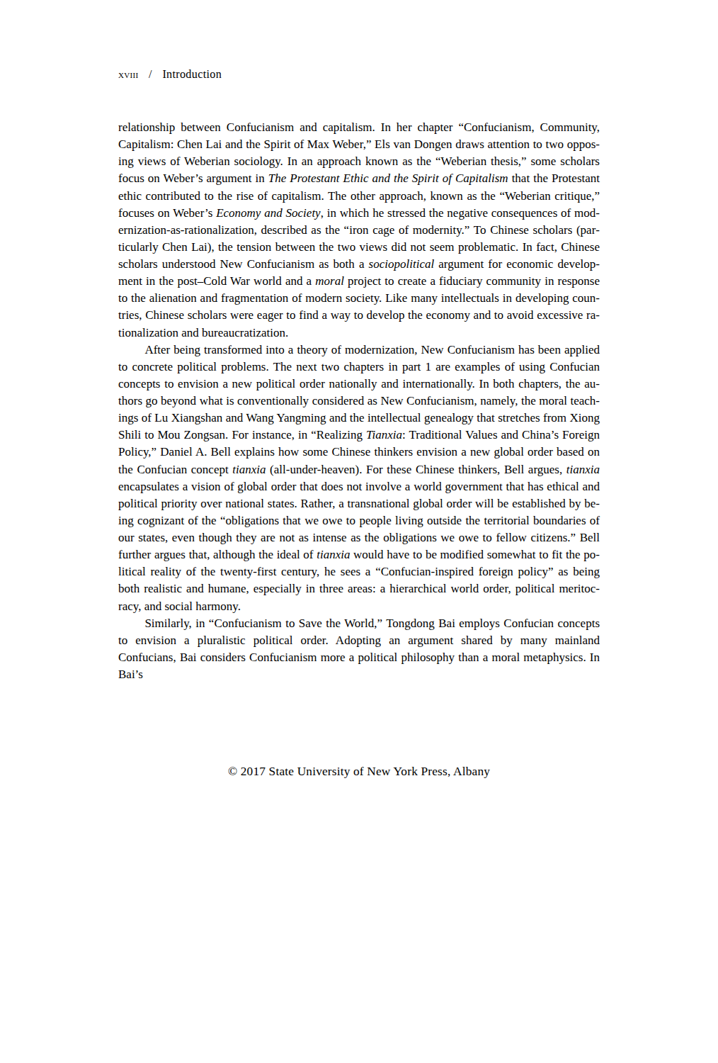xviii/Introduction
relationship between Confucianism and capitalism. In her chapter “Confucianism, Community, Capitalism: Chen Lai and the Spirit of Max Weber,” Els van Dongen draws attention to two opposing views of Weberian sociology. In an approach known as the “Weberian thesis,” some scholars focus on Weber’s argument in The Protestant Ethic and the Spirit of Capitalism that the Protestant ethic contributed to the rise of capitalism. The other approach, known as the “Weberian critique,” focuses on Weber’s Economy and Society, in which he stressed the negative consequences of modernization-as-rationalization, described as the “iron cage of modernity.” To Chinese scholars (particularly Chen Lai), the tension between the two views did not seem problematic. In fact, Chinese scholars understood New Confucianism as both a sociopolitical argument for economic development in the post–Cold War world and a moral project to create a fiduciary community in response to the alienation and fragmentation of modern society. Like many intellectuals in developing countries, Chinese scholars were eager to find a way to develop the economy and to avoid excessive rationalization and bureaucratization.
After being transformed into a theory of modernization, New Confucianism has been applied to concrete political problems. The next two chapters in part 1 are examples of using Confucian concepts to envision a new political order nationally and internationally. In both chapters, the authors go beyond what is conventionally considered as New Confucianism, namely, the moral teachings of Lu Xiangshan and Wang Yangming and the intellectual genealogy that stretches from Xiong Shili to Mou Zongsan. For instance, in “Realizing Tianxia: Traditional Values and China’s Foreign Policy,” Daniel A. Bell explains how some Chinese thinkers envision a new global order based on the Confucian concept tianxia (all-under-heaven). For these Chinese thinkers, Bell argues, tianxia encapsulates a vision of global order that does not involve a world government that has ethical and political priority over national states. Rather, a transnational global order will be established by being cognizant of the “obligations that we owe to people living outside the territorial boundaries of our states, even though they are not as intense as the obligations we owe to fellow citizens.” Bell further argues that, although the ideal of tianxia would have to be modified somewhat to fit the political reality of the twenty-first century, he sees a “Confucian-inspired foreign policy” as being both realistic and humane, especially in three areas: a hierarchical world order, political meritocracy, and social harmony.
Similarly, in “Confucianism to Save the World,” Tongdong Bai employs Confucian concepts to envision a pluralistic political order. Adopting an argument shared by many mainland Confucians, Bai considers Confucianism more a political philosophy than a moral metaphysics. In Bai’s
© 2017 State University of New York Press, Albany